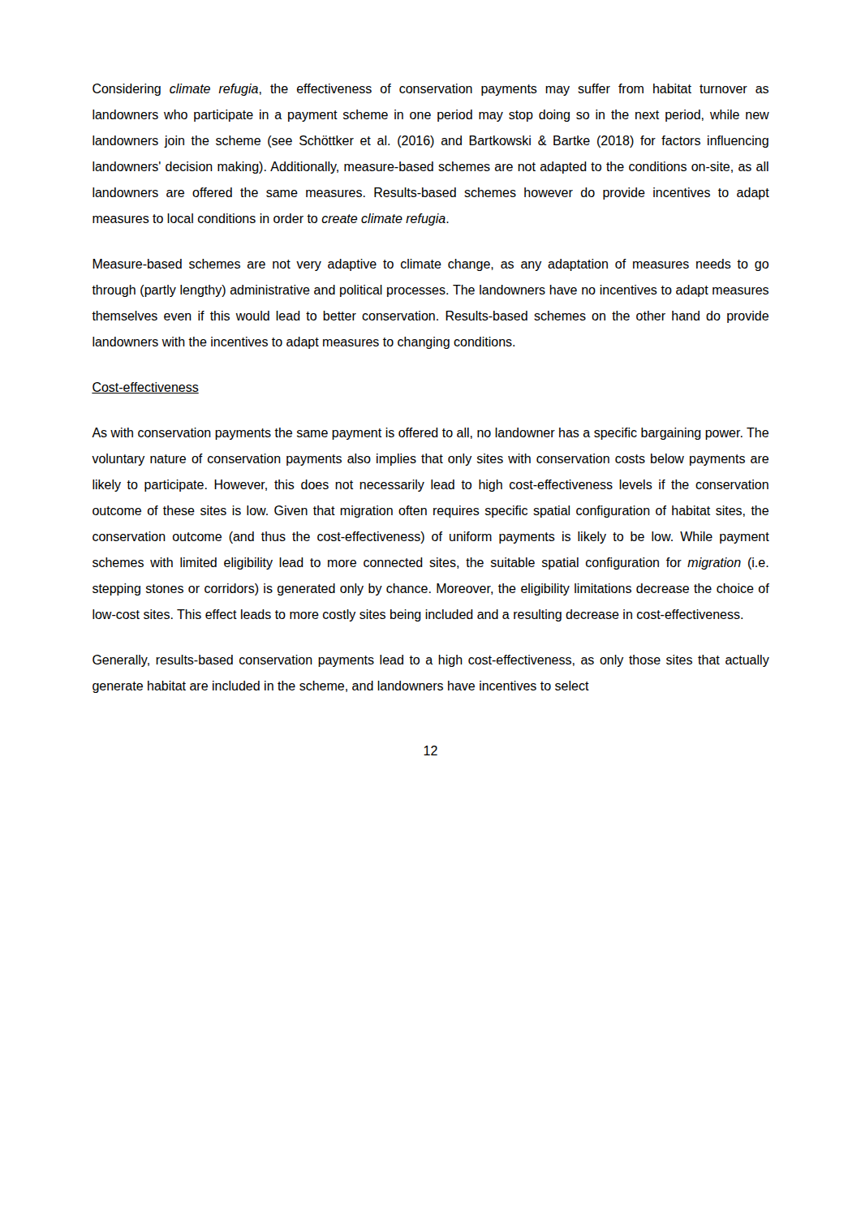Considering climate refugia, the effectiveness of conservation payments may suffer from habitat turnover as landowners who participate in a payment scheme in one period may stop doing so in the next period, while new landowners join the scheme (see Schöttker et al. (2016) and Bartkowski & Bartke (2018) for factors influencing landowners' decision making). Additionally, measure-based schemes are not adapted to the conditions on-site, as all landowners are offered the same measures. Results-based schemes however do provide incentives to adapt measures to local conditions in order to create climate refugia.
Measure-based schemes are not very adaptive to climate change, as any adaptation of measures needs to go through (partly lengthy) administrative and political processes. The landowners have no incentives to adapt measures themselves even if this would lead to better conservation. Results-based schemes on the other hand do provide landowners with the incentives to adapt measures to changing conditions.
Cost-effectiveness
As with conservation payments the same payment is offered to all, no landowner has a specific bargaining power. The voluntary nature of conservation payments also implies that only sites with conservation costs below payments are likely to participate. However, this does not necessarily lead to high cost-effectiveness levels if the conservation outcome of these sites is low. Given that migration often requires specific spatial configuration of habitat sites, the conservation outcome (and thus the cost-effectiveness) of uniform payments is likely to be low. While payment schemes with limited eligibility lead to more connected sites, the suitable spatial configuration for migration (i.e. stepping stones or corridors) is generated only by chance. Moreover, the eligibility limitations decrease the choice of low-cost sites. This effect leads to more costly sites being included and a resulting decrease in cost-effectiveness.
Generally, results-based conservation payments lead to a high cost-effectiveness, as only those sites that actually generate habitat are included in the scheme, and landowners have incentives to select
12